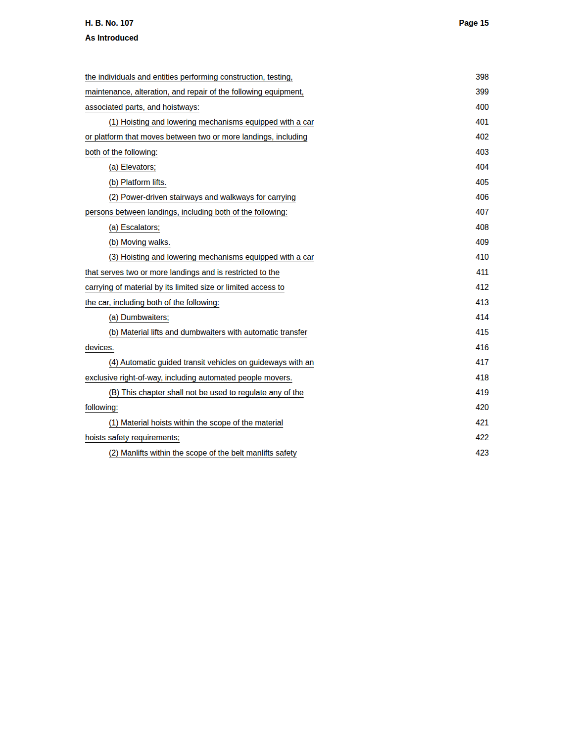H. B. No. 107 As Introduced
Page 15
the individuals and entities performing construction, testing, 398
maintenance, alteration, and repair of the following equipment, 399
associated parts, and hoistways: 400
(1) Hoisting and lowering mechanisms equipped with a car 401
or platform that moves between two or more landings, including 402
both of the following: 403
(a) Elevators; 404
(b) Platform lifts. 405
(2) Power-driven stairways and walkways for carrying 406
persons between landings, including both of the following: 407
(a) Escalators; 408
(b) Moving walks. 409
(3) Hoisting and lowering mechanisms equipped with a car 410
that serves two or more landings and is restricted to the 411
carrying of material by its limited size or limited access to 412
the car, including both of the following: 413
(a) Dumbwaiters; 414
(b) Material lifts and dumbwaiters with automatic transfer 415
devices. 416
(4) Automatic guided transit vehicles on guideways with an 417
exclusive right-of-way, including automated people movers. 418
(B) This chapter shall not be used to regulate any of the 419
following: 420
(1) Material hoists within the scope of the material 421
hoists safety requirements; 422
(2) Manlifts within the scope of the belt manlifts safety 423